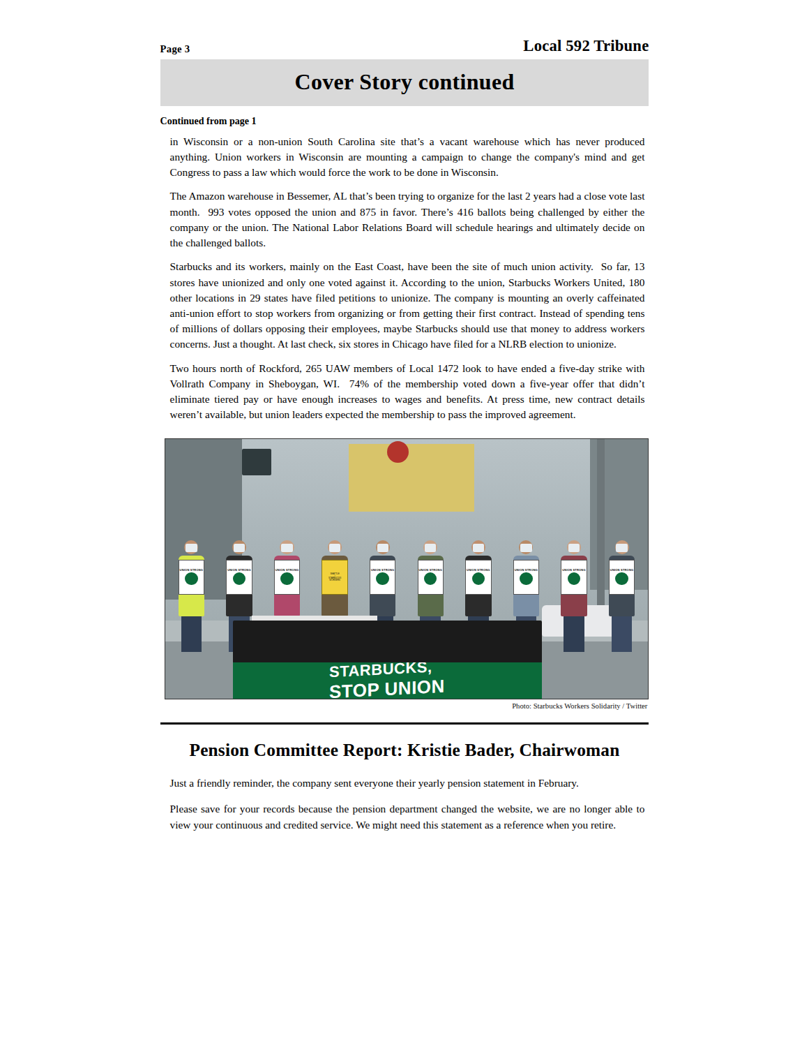Page 3
Local 592 Tribune
Cover Story continued
Continued from page 1
in Wisconsin or a non-union South Carolina site that’s a vacant warehouse which has never produced anything. Union workers in Wisconsin are mounting a campaign to change the company's mind and get Congress to pass a law which would force the work to be done in Wisconsin.
The Amazon warehouse in Bessemer, AL that’s been trying to organize for the last 2 years had a close vote last month. 993 votes opposed the union and 875 in favor. There’s 416 ballots being challenged by either the company or the union. The National Labor Relations Board will schedule hearings and ultimately decide on the challenged ballots.
Starbucks and its workers, mainly on the East Coast, have been the site of much union activity. So far, 13 stores have unionized and only one voted against it. According to the union, Starbucks Workers United, 180 other locations in 29 states have filed petitions to unionize. The company is mounting an overly caffeinated anti-union effort to stop workers from organizing or from getting their first contract. Instead of spending tens of millions of dollars opposing their employees, maybe Starbucks should use that money to address workers concerns. Just a thought. At last check, six stores in Chicago have filed for a NLRB election to unionize.
Two hours north of Rockford, 265 UAW members of Local 1472 look to have ended a five-day strike with Vollrath Company in Sheboygan, WI. 74% of the membership voted down a five-year offer that didn’t eliminate tiered pay or have enough increases to wages and benefits. At press time, new contract details weren’t available, but union leaders expected the membership to pass the improved agreement.
UNION STRONG
UNION STRONG
UNION STRONG
SEATTLE
♡
STARBUCKS
WORKERS
UNION STRONG
UNION STRONG
UNION STRONG
UNION STRONG
UNION STRONG
UNION STRONG
STARBUCKS,STOP UNION
Photo: Starbucks Workers Solidarity / Twitter
Pension Committee Report: Kristie Bader, Chairwoman
Just a friendly reminder, the company sent everyone their yearly pension statement in February.
Please save for your records because the pension department changed the website, we are no longer able to view your continuous and credited service. We might need this statement as a reference when you retire.